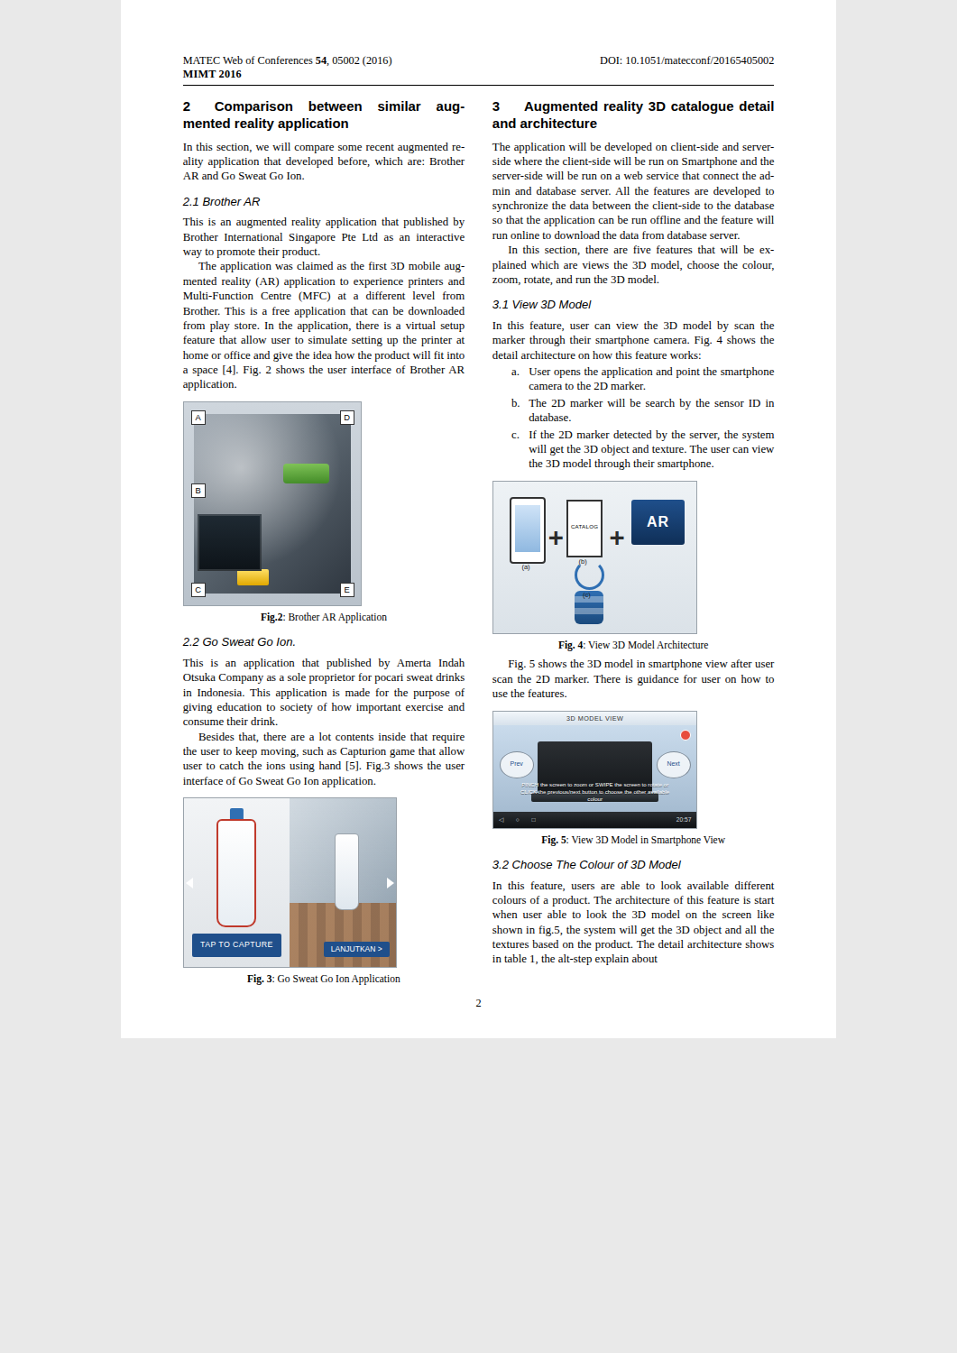MATEC Web of Conferences 54, 05002 (2016)
MIMT 2016
DOI: 10.1051/matecconf/20165405002
2 Comparison between similar augmented reality application
In this section, we will compare some recent augmented reality application that developed before, which are: Brother AR and Go Sweat Go Ion.
2.1 Brother AR
This is an augmented reality application that published by Brother International Singapore Pte Ltd as an interactive way to promote their product.
The application was claimed as the first 3D mobile augmented reality (AR) application to experience printers and Multi-Function Centre (MFC) at a different level from Brother. This is a free application that can be downloaded from play store. In the application, there is a virtual setup feature that allow user to simulate setting up the printer at home or office and give the idea how the product will fit into a space [4]. Fig. 2 shows the user interface of Brother AR application.
A B C D E
Fig.2: Brother AR Application
2.2 Go Sweat Go Ion.
This is an application that published by Amerta Indah Otsuka Company as a sole proprietor for pocari sweat drinks in Indonesia. This application is made for the purpose of giving education to society of how important exercise and consume their drink.
Besides that, there are a lot contents inside that require the user to keep moving, such as Capturion game that allow user to catch the ions using hand [5]. Fig.3 shows the user interface of Go Sweat Go Ion application.
TAP TO CAPTURE
LANJUTKAN >
Fig. 3: Go Sweat Go Ion Application
3 Augmented reality 3D catalogue detail and architecture
The application will be developed on client-side and server-side where the client-side will be run on Smartphone and the server-side will be run on a web service that connect the admin and database server. All the features are developed to synchronize the data between the client-side to the database so that the application can be run offline and the feature will run online to download the data from database server.
In this section, there are five features that will be explained which are views the 3D model, choose the colour, zoom, rotate, and run the 3D model.
3.1 View 3D Model
In this feature, user can view the 3D model by scan the marker through their smartphone camera. Fig. 4 shows the detail architecture on how this feature works:
a. User opens the application and point the smartphone camera to the 2D marker.
b. The 2D marker will be search by the sensor ID in database.
c. If the 2D marker detected by the server, the system will get the 3D object and texture. The user can view the 3D model through their smartphone.
+
+
AR
(a)
(b)
(c)
Fig. 4: View 3D Model Architecture
Fig. 5 shows the 3D model in smartphone view after user scan the 2D marker. There is guidance for user on how to use the features.
3D MODEL VIEW
Prev
Next
PINCH the screen to zoom or SWIPE the screen to rotate or CLICK the previous/next button to choose the other available colour
◁ ○ □20:57
Fig. 5: View 3D Model in Smartphone View
3.2 Choose The Colour of 3D Model
In this feature, users are able to look available different colours of a product. The architecture of this feature is start when user able to look the 3D model on the screen like shown in fig.5, the system will get the 3D object and all the textures based on the product. The detail architecture shows in table 1, the alt-step explain about
2